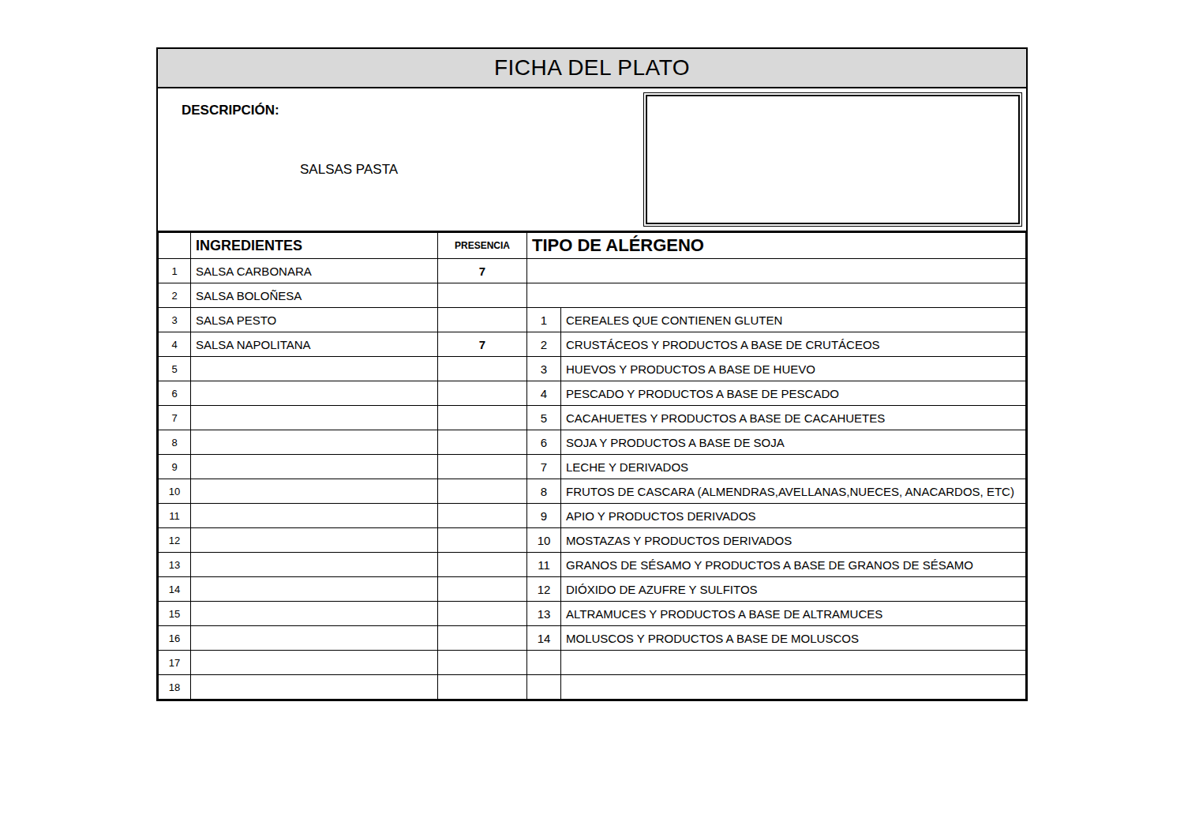FICHA DEL PLATO
DESCRIPCIÓN:
SALSAS PASTA
| | INGREDIENTES | PRESENCIA | TIPO DE ALÉRGENO |
| 1 | SALSA CARBONARA | 7 | |
| 2 | SALSA BOLOÑESA | | |
| 3 | SALSA PESTO | | 1 | CEREALES QUE CONTIENEN GLUTEN |
| 4 | SALSA NAPOLITANA | 7 | 2 | CRUSTÁCEOS Y PRODUCTOS A BASE DE CRUTÁCEOS |
| 5 | | | 3 | HUEVOS Y PRODUCTOS A BASE DE HUEVO |
| 6 | | | 4 | PESCADO Y PRODUCTOS A BASE DE PESCADO |
| 7 | | | 5 | CACAHUETES Y PRODUCTOS A BASE DE CACAHUETES |
| 8 | | | 6 | SOJA Y PRODUCTOS A BASE DE SOJA |
| 9 | | | 7 | LECHE Y DERIVADOS |
| 10 | | | 8 | FRUTOS DE CASCARA (ALMENDRAS,AVELLANAS,NUECES, ANACARDOS, ETC) |
| 11 | | | 9 | APIO Y PRODUCTOS DERIVADOS |
| 12 | | | 10 | MOSTAZAS Y PRODUCTOS DERIVADOS |
| 13 | | | 11 | GRANOS DE SÉSAMO Y PRODUCTOS A BASE DE GRANOS DE SÉSAMO |
| 14 | | | 12 | DIÓXIDO DE AZUFRE Y SULFITOS |
| 15 | | | 13 | ALTRAMUCES Y PRODUCTOS A BASE DE ALTRAMUCES |
| 16 | | | 14 | MOLUSCOS Y PRODUCTOS A BASE DE MOLUSCOS |
| 17 | | | | |
| 18 | | | | |